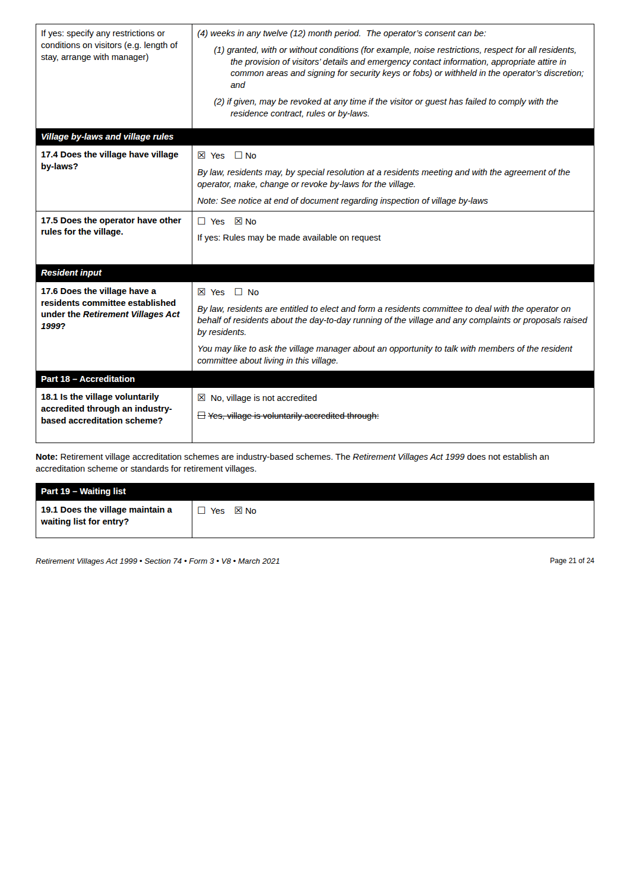| If yes: specify any restrictions or conditions on visitors (e.g. length of stay, arrange with manager) | (4) weeks in any twelve (12) month period. The operator’s consent can be: (1) granted, with or without conditions (for example, noise restrictions, respect for all residents, the provision of visitors’ details and emergency contact information, appropriate attire in common areas and signing for security keys or fobs) or withheld in the operator’s discretion; and (2) if given, may be revoked at any time if the visitor or guest has failed to comply with the residence contract, rules or by-laws. |
| Village by-laws and village rules |
| 17.4 Does the village have village by-laws? | ☒ Yes ☐ No By law, residents may, by special resolution at a residents meeting and with the agreement of the operator, make, change or revoke by-laws for the village. Note: See notice at end of document regarding inspection of village by-laws |
| 17.5 Does the operator have other rules for the village. | ☐ Yes ☒ No If yes: Rules may be made available on request |
| Resident input |
| 17.6 Does the village have a residents committee established under the Retirement Villages Act 1999 ? | ☒ Yes ☐ No By law, residents are entitled to elect and form a residents committee to deal with the operator on behalf of residents about the day-to-day running of the village and any complaints or proposals raised by residents. You may like to ask the village manager about an opportunity to talk with members of the resident committee about living in this village. |
| Part 18 – Accreditation |
| 18.1 Is the village voluntarily accredited through an industry-based accreditation scheme? | ☒ No, village is not accredited ☐ Yes, village is voluntarily accredited through: |
Note: Retirement village accreditation schemes are industry-based schemes. The Retirement Villages Act 1999 does not establish an accreditation scheme or standards for retirement villages.
| Part 19 – Waiting list |
| 19.1 Does the village maintain a waiting list for entry? | ☐ Yes ☒ No |
Retirement Villages Act 1999 • Section 74 • Form 3 • V8 • March 2021 Page 21 of 24